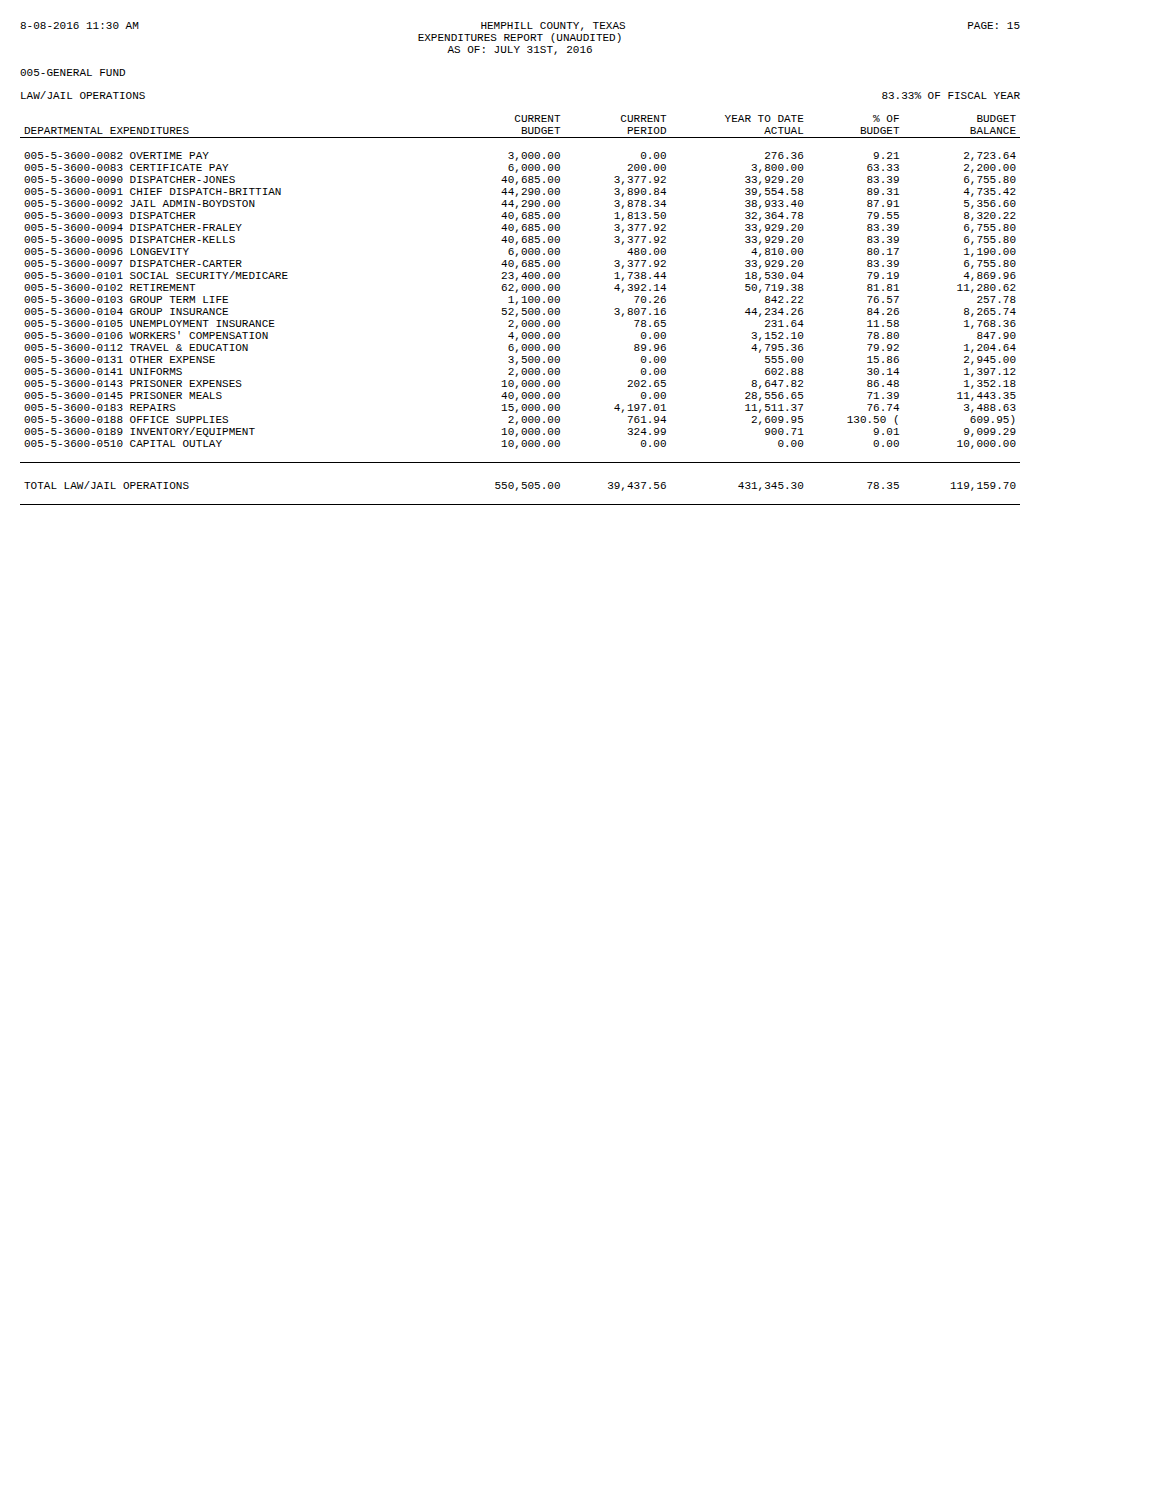8-08-2016 11:30 AM HEMPHILL COUNTY, TEXAS PAGE: 15
EXPENDITURES REPORT (UNAUDITED)
AS OF: JULY 31ST, 2016
005-GENERAL FUND
LAW/JAIL OPERATIONS 83.33% OF FISCAL YEAR
| | CURRENT | CURRENT | YEAR TO DATE | % OF | BUDGET |
| --- | --- | --- | --- | --- | --- |
| DEPARTMENTAL EXPENDITURES | BUDGET | PERIOD | ACTUAL | BUDGET | BALANCE |
| 005-5-3600-0082 OVERTIME PAY | 3,000.00 | 0.00 | 276.36 | 9.21 | 2,723.64 |
| 005-5-3600-0083 CERTIFICATE PAY | 6,000.00 | 200.00 | 3,800.00 | 63.33 | 2,200.00 |
| 005-5-3600-0090 DISPATCHER-JONES | 40,685.00 | 3,377.92 | 33,929.20 | 83.39 | 6,755.80 |
| 005-5-3600-0091 CHIEF DISPATCH-BRITTIAN | 44,290.00 | 3,890.84 | 39,554.58 | 89.31 | 4,735.42 |
| 005-5-3600-0092 JAIL ADMIN-BOYDSTON | 44,290.00 | 3,878.34 | 38,933.40 | 87.91 | 5,356.60 |
| 005-5-3600-0093 DISPATCHER | 40,685.00 | 1,813.50 | 32,364.78 | 79.55 | 8,320.22 |
| 005-5-3600-0094 DISPATCHER-FRALEY | 40,685.00 | 3,377.92 | 33,929.20 | 83.39 | 6,755.80 |
| 005-5-3600-0095 DISPATCHER-KELLS | 40,685.00 | 3,377.92 | 33,929.20 | 83.39 | 6,755.80 |
| 005-5-3600-0096 LONGEVITY | 6,000.00 | 480.00 | 4,810.00 | 80.17 | 1,190.00 |
| 005-5-3600-0097 DISPATCHER-CARTER | 40,685.00 | 3,377.92 | 33,929.20 | 83.39 | 6,755.80 |
| 005-5-3600-0101 SOCIAL SECURITY/MEDICARE | 23,400.00 | 1,738.44 | 18,530.04 | 79.19 | 4,869.96 |
| 005-5-3600-0102 RETIREMENT | 62,000.00 | 4,392.14 | 50,719.38 | 81.81 | 11,280.62 |
| 005-5-3600-0103 GROUP TERM LIFE | 1,100.00 | 70.26 | 842.22 | 76.57 | 257.78 |
| 005-5-3600-0104 GROUP INSURANCE | 52,500.00 | 3,807.16 | 44,234.26 | 84.26 | 8,265.74 |
| 005-5-3600-0105 UNEMPLOYMENT INSURANCE | 2,000.00 | 78.65 | 231.64 | 11.58 | 1,768.36 |
| 005-5-3600-0106 WORKERS' COMPENSATION | 4,000.00 | 0.00 | 3,152.10 | 78.80 | 847.90 |
| 005-5-3600-0112 TRAVEL & EDUCATION | 6,000.00 | 89.96 | 4,795.36 | 79.92 | 1,204.64 |
| 005-5-3600-0131 OTHER EXPENSE | 3,500.00 | 0.00 | 555.00 | 15.86 | 2,945.00 |
| 005-5-3600-0141 UNIFORMS | 2,000.00 | 0.00 | 602.88 | 30.14 | 1,397.12 |
| 005-5-3600-0143 PRISONER EXPENSES | 10,000.00 | 202.65 | 8,647.82 | 86.48 | 1,352.18 |
| 005-5-3600-0145 PRISONER MEALS | 40,000.00 | 0.00 | 28,556.65 | 71.39 | 11,443.35 |
| 005-5-3600-0183 REPAIRS | 15,000.00 | 4,197.01 | 11,511.37 | 76.74 | 3,488.63 |
| 005-5-3600-0188 OFFICE SUPPLIES | 2,000.00 | 761.94 | 2,609.95 | 130.50 ( | 609.95) |
| 005-5-3600-0189 INVENTORY/EQUIPMENT | 10,000.00 | 324.99 | 900.71 | 9.01 | 9,099.29 |
| 005-5-3600-0510 CAPITAL OUTLAY | 10,000.00 | 0.00 | 0.00 | 0.00 | 10,000.00 |
| TOTAL LAW/JAIL OPERATIONS | 550,505.00 | 39,437.56 | 431,345.30 | 78.35 | 119,159.70 |